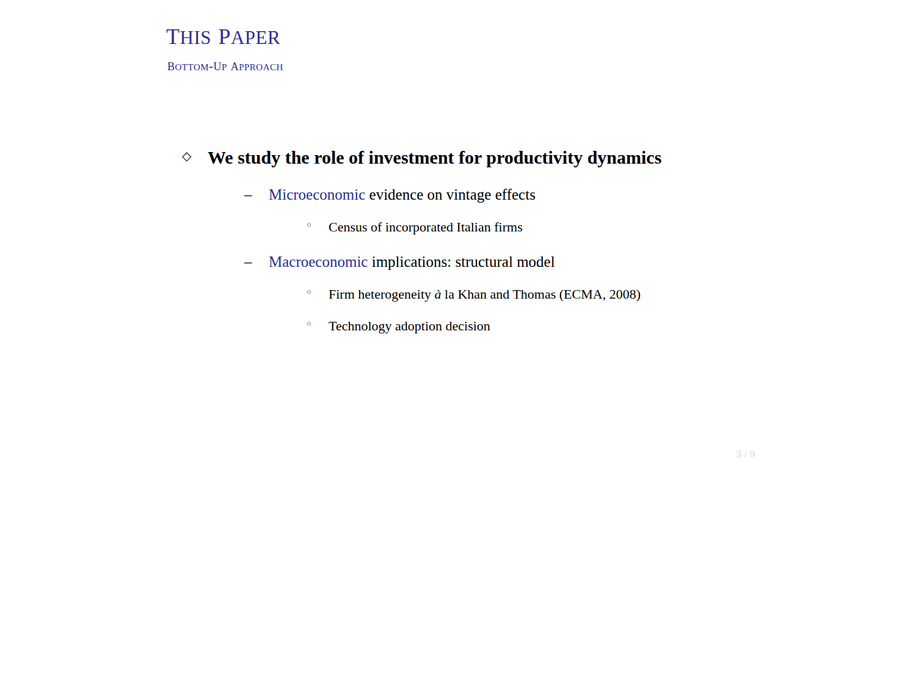This Paper
Bottom-Up Approach
We study the role of investment for productivity dynamics
Microeconomic evidence on vintage effects
Census of incorporated Italian firms
Macroeconomic implications: structural model
Firm heterogeneity à la Khan and Thomas (ECMA, 2008)
Technology adoption decision
3 / 9